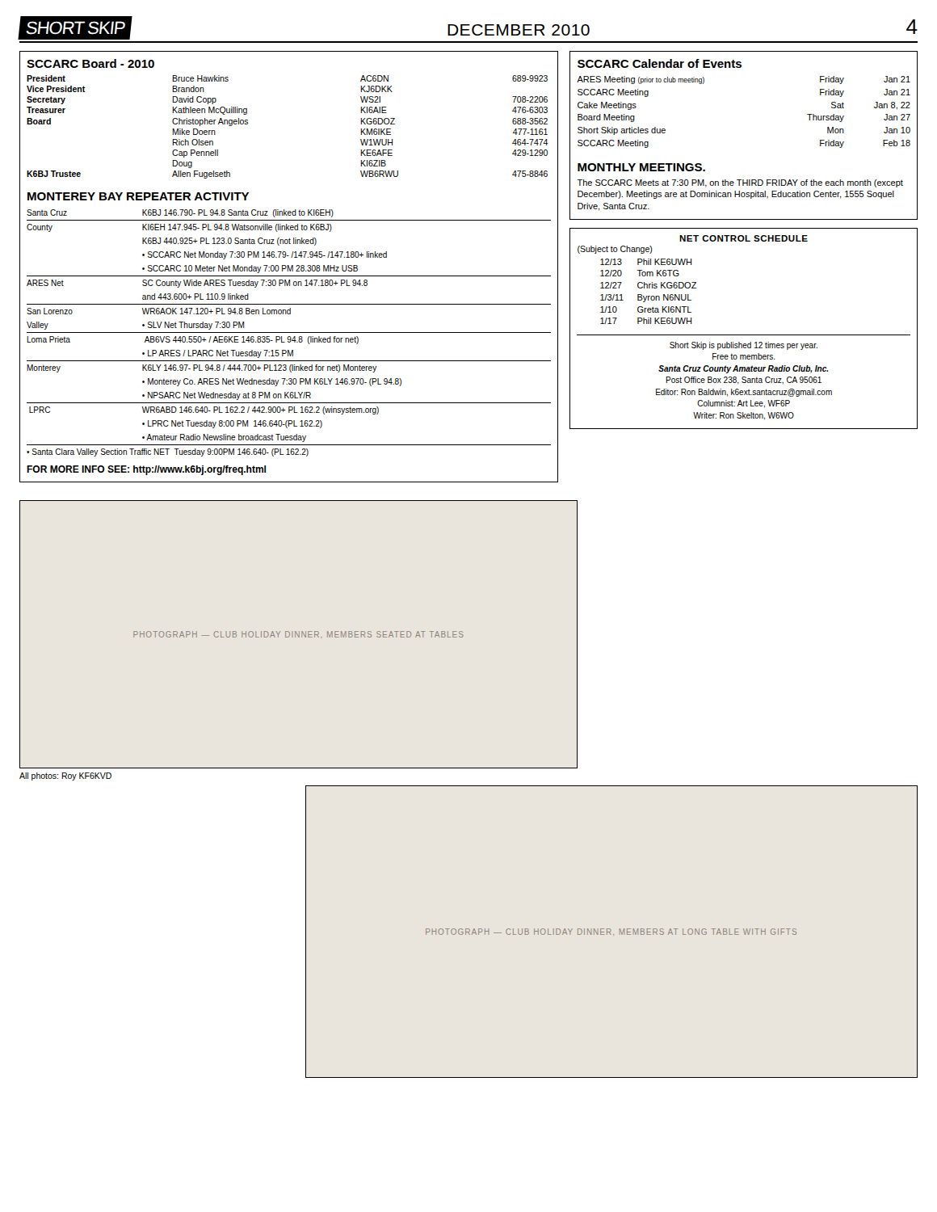SHORT SKIP
DECEMBER 2010
4
SCCARC Board - 2010
| President | Bruce Hawkins | AC6DN | 689-9923 |
| Vice President | Brandon | KJ6DKK | |
| Secretary | David Copp | WS2I | 708-2206 |
| Treasurer | Kathleen McQuilling | KI6AIE | 476-6303 |
| Board | Christopher Angelos | KG6DOZ | 688-3562 |
| | Mike Doern | KM6IKE | 477-1161 |
| | Rich Olsen | W1WUH | 464-7474 |
| | Cap Pennell | KE6AFE | 429-1290 |
| | Doug | KI6ZIB | |
| K6BJ Trustee | Allen Fugelseth | WB6RWU | 475-8846 |
MONTEREY BAY REPEATER ACTIVITY
| Santa Cruz | K6BJ 146.790- PL 94.8 Santa Cruz (linked to KI6EH) |
| County | KI6EH 147.945- PL 94.8 Watsonville (linked to K6BJ) |
| | K6BJ 440.925+ PL 123.0 Santa Cruz (not linked) |
| | • SCCARC Net Monday 7:30 PM 146.79- /147.945- /147.180+ linked |
| | • SCCARC 10 Meter Net Monday 7:00 PM 28.308 MHz USB |
| ARES Net | SC County Wide ARES Tuesday 7:30 PM on 147.180+ PL 94.8 |
| | and 443.600+ PL 110.9 linked |
| San Lorenzo | WR6AOK 147.120+ PL 94.8 Ben Lomond |
| Valley | • SLV Net Thursday 7:30 PM |
| Loma Prieta | AB6VS 440.550+ / AE6KE 146.835- PL 94.8 (linked for net) |
| | • LP ARES / LPARC Net Tuesday 7:15 PM |
| Monterey | K6LY 146.97- PL 94.8 / 444.700+ PL123 (linked for net) Monterey |
| | • Monterey Co. ARES Net Wednesday 7:30 PM K6LY 146.970- (PL 94.8) |
| | • NPSARC Net Wednesday at 8 PM on K6LY/R |
| LPRC | WR6ABD 146.640- PL 162.2 / 442.900+ PL 162.2 (winsystem.org) |
| | • LPRC Net Tuesday 8:00 PM 146.640-(PL 162.2) |
| | • Amateur Radio Newsline broadcast Tuesday |
| • Santa Clara Valley Section Traffic NET Tuesday 9:00PM 146.640- (PL 162.2) |
FOR MORE INFO SEE: http://www.k6bj.org/freq.html
SCCARC Calendar of Events
| ARES Meeting (prior to club meeting) | Friday | Jan 21 |
| SCCARC Meeting | Friday | Jan 21 |
| Cake Meetings | Sat | Jan 8, 22 |
| Board Meeting | Thursday | Jan 27 |
| Short Skip articles due | Mon | Jan 10 |
| SCCARC Meeting | Friday | Feb 18 |
MONTHLY MEETINGS.
The SCCARC Meets at 7:30 PM, on the THIRD FRIDAY of the each month (except December). Meetings are at Dominican Hospital, Education Center, 1555 Soquel Drive, Santa Cruz.
NET CONTROL SCHEDULE
(Subject to Change)
| 12/13 | Phil KE6UWH |
| 12/20 | Tom K6TG |
| 12/27 | Chris KG6DOZ |
| 1/3/11 | Byron N6NUL |
| 1/10 | Greta KI6NTL |
| 1/17 | Phil KE6UWH |
Short Skip is published 12 times per year.
Free to members.
Santa Cruz County Amateur Radio Club, Inc.
Post Office Box 238, Santa Cruz, CA 95061
Editor: Ron Baldwin, k6ext.santacruz@gmail.com
Columnist: Art Lee, WF6P
Writer: Ron Skelton, W6WO
Photograph — club holiday dinner, members seated at tables
All photos: Roy KF6KVD
Photograph — club holiday dinner, members at long table with gifts